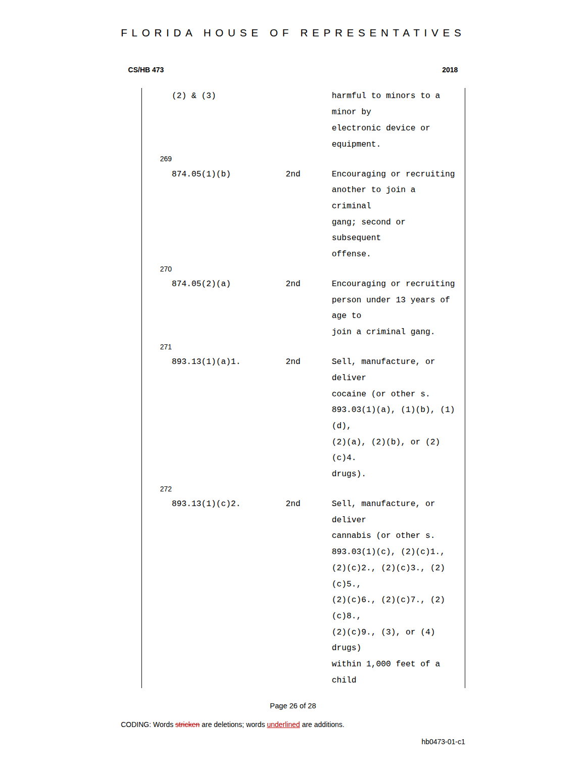FLORIDA HOUSE OF REPRESENTATIVES
CS/HB 473 2018
| | (2) & (3) | | harmful to minors to a minor by |
| | | | electronic device or equipment. |
| 269 | | | |
| | 874.05(1)(b) | 2nd | Encouraging or recruiting |
| | | | another to join a criminal |
| | | | gang; second or subsequent |
| | | | offense. |
| 270 | | | |
| | 874.05(2)(a) | 2nd | Encouraging or recruiting |
| | | | person under 13 years of age to |
| | | | join a criminal gang. |
| 271 | | | |
| | 893.13(1)(a)1. | 2nd | Sell, manufacture, or deliver |
| | | | cocaine (or other s. |
| | | | 893.03(1)(a), (1)(b), (1)(d), |
| | | | (2)(a), (2)(b), or (2)(c)4. |
| | | | drugs). |
| 272 | | | |
| | 893.13(1)(c)2. | 2nd | Sell, manufacture, or deliver |
| | | | cannabis (or other s. |
| | | | 893.03(1)(c), (2)(c)1., |
| | | | (2)(c)2., (2)(c)3., (2)(c)5., |
| | | | (2)(c)6., (2)(c)7., (2)(c)8., |
| | | | (2)(c)9., (3), or (4) drugs) |
| | | | within 1,000 feet of a child |
Page 26 of 28
CODING: Words stricken are deletions; words underlined are additions.
hb0473-01-c1